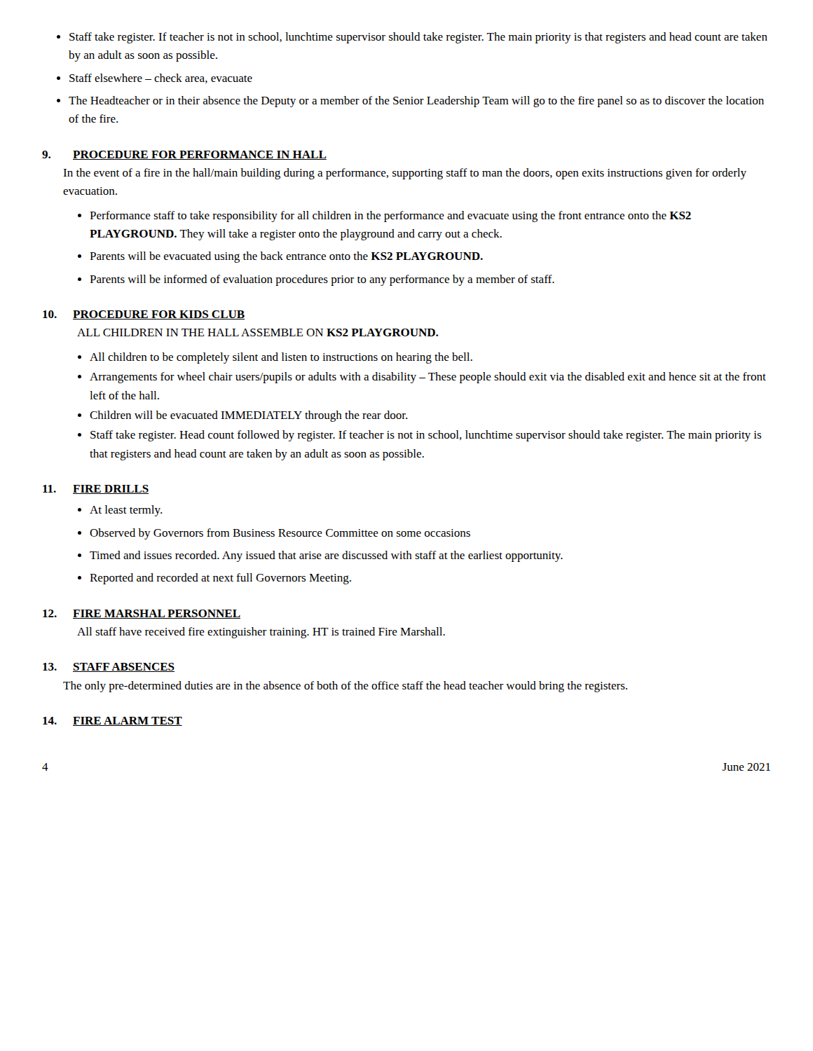Staff take register. If teacher is not in school, lunchtime supervisor should take register. The main priority is that registers and head count are taken by an adult as soon as possible.
Staff elsewhere – check area, evacuate
The Headteacher or in their absence the Deputy or a member of the Senior Leadership Team will go to the fire panel so as to discover the location of the fire.
9. PROCEDURE FOR PERFORMANCE IN HALL
In the event of a fire in the hall/main building during a performance, supporting staff to man the doors, open exits instructions given for orderly evacuation.
Performance staff to take responsibility for all children in the performance and evacuate using the front entrance onto the KS2 PLAYGROUND. They will take a register onto the playground and carry out a check.
Parents will be evacuated using the back entrance onto the KS2 PLAYGROUND.
Parents will be informed of evaluation procedures prior to any performance by a member of staff.
10. PROCEDURE FOR KIDS CLUB
ALL CHILDREN IN THE HALL ASSEMBLE ON KS2 PLAYGROUND.
All children to be completely silent and listen to instructions on hearing the bell.
Arrangements for wheel chair users/pupils or adults with a disability – These people should exit via the disabled exit and hence sit at the front left of the hall.
Children will be evacuated IMMEDIATELY through the rear door.
Staff take register. Head count followed by register. If teacher is not in school, lunchtime supervisor should take register. The main priority is that registers and head count are taken by an adult as soon as possible.
11. FIRE DRILLS
At least termly.
Observed by Governors from Business Resource Committee on some occasions
Timed and issues recorded. Any issued that arise are discussed with staff at the earliest opportunity.
Reported and recorded at next full Governors Meeting.
12. FIRE MARSHAL PERSONNEL
All staff have received fire extinguisher training. HT is trained Fire Marshall.
13. STAFF ABSENCES
The only pre-determined duties are in the absence of both of the office staff the head teacher would bring the registers.
14. FIRE ALARM TEST
4 June 2021